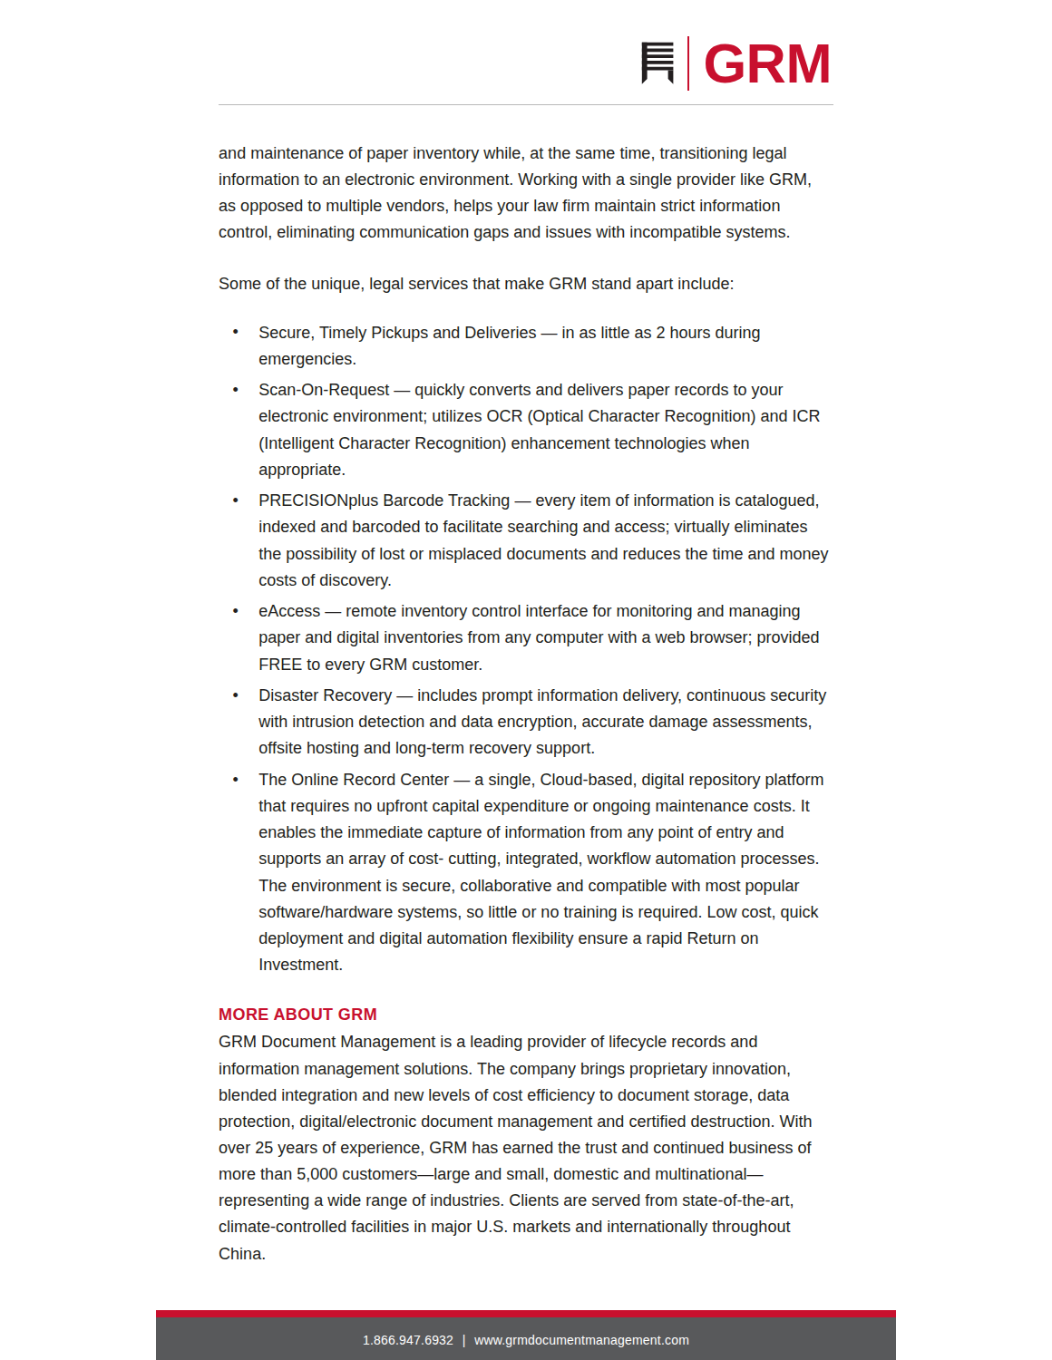GRM
and maintenance of paper inventory while, at the same time, transitioning legal information to an electronic environment. Working with a single provider like GRM, as opposed to multiple vendors, helps your law firm maintain strict information control, eliminating communication gaps and issues with incompatible systems.
Some of the unique, legal services that make GRM stand apart include:
Secure, Timely Pickups and Deliveries — in as little as 2 hours during emergencies.
Scan-On-Request — quickly converts and delivers paper records to your electronic environment; utilizes OCR (Optical Character Recognition) and ICR (Intelligent Character Recognition) enhancement technologies when appropriate.
PRECISIONplus Barcode Tracking — every item of information is catalogued, indexed and barcoded to facilitate searching and access; virtually eliminates the possibility of lost or misplaced documents and reduces the time and money costs of discovery.
eAccess — remote inventory control interface for monitoring and managing paper and digital inventories from any computer with a web browser; provided FREE to every GRM customer.
Disaster Recovery — includes prompt information delivery, continuous security with intrusion detection and data encryption, accurate damage assessments, offsite hosting and long-term recovery support.
The Online Record Center — a single, Cloud-based, digital repository platform that requires no upfront capital expenditure or ongoing maintenance costs. It enables the immediate capture of information from any point of entry and supports an array of cost- cutting, integrated, workflow automation processes. The environment is secure, collaborative and compatible with most popular software/hardware systems, so little or no training is required. Low cost, quick deployment and digital automation flexibility ensure a rapid Return on Investment.
More About GRM
GRM Document Management is a leading provider of lifecycle records and information management solutions. The company brings proprietary innovation, blended integration and new levels of cost efficiency to document storage, data protection, digital/electronic document management and certified destruction. With over 25 years of experience, GRM has earned the trust and continued business of more than 5,000 customers—large and small, domestic and multinational—representing a wide range of industries. Clients are served from state-of-the-art, climate-controlled facilities in major U.S. markets and internationally throughout China.
1.866.947.6932 | www.grmdocumentmanagement.com